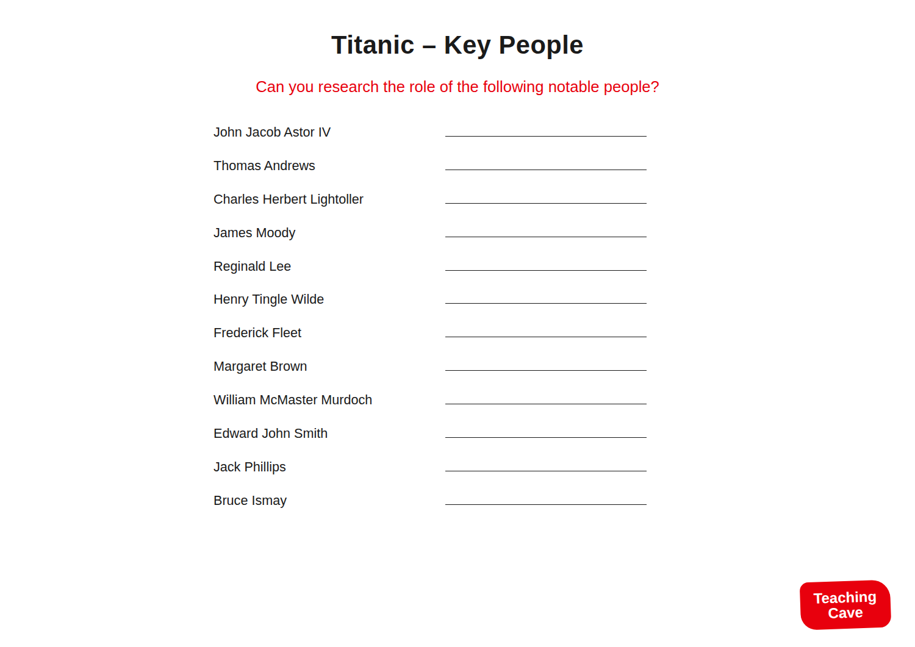Titanic – Key People
Can you research the role of the following notable people?
John Jacob Astor IV
Thomas Andrews
Charles Herbert Lightoller
James Moody
Reginald Lee
Henry Tingle Wilde
Frederick Fleet
Margaret Brown
William McMaster Murdoch
Edward John Smith
Jack Phillips
Bruce Ismay
Teaching
Cave